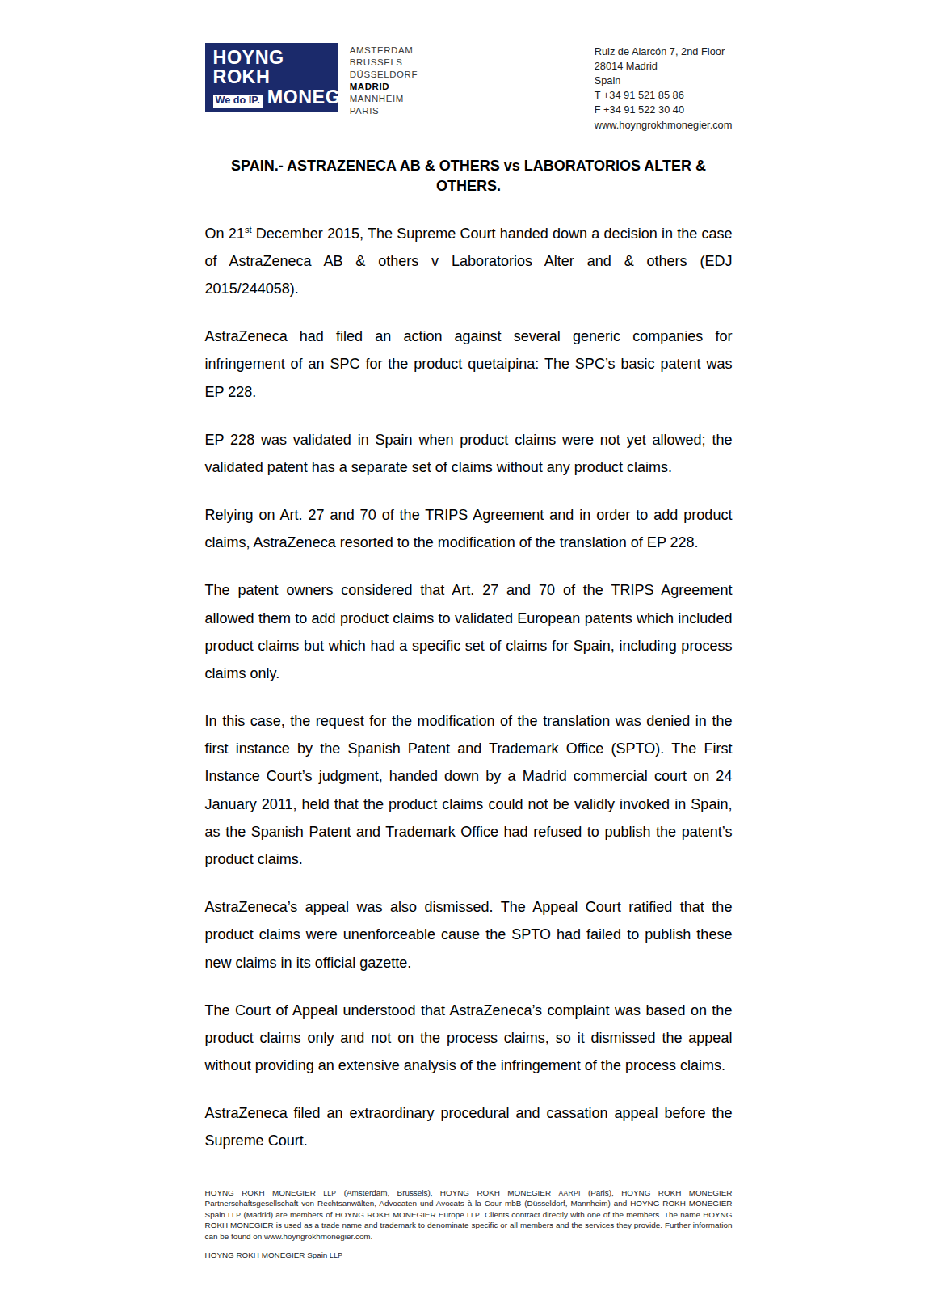HOYNG ROKH
We do IP. MONEGIER
AMSTERDAM
BRUSSELS
DÜSSELDORF
MADRID
MANNHEIM
PARIS
Ruiz de Alarcón 7, 2nd Floor
28014 Madrid
Spain
T +34 91 521 85 86
F +34 91 522 30 40
www.hoyngrokhmonegier.com
SPAIN.- ASTRAZENECA AB & OTHERS vs LABORATORIOS ALTER & OTHERS.
On 21st December 2015, The Supreme Court handed down a decision in the case of AstraZeneca AB & others v Laboratorios Alter and & others (EDJ 2015/244058).
AstraZeneca had filed an action against several generic companies for infringement of an SPC for the product quetaipina: The SPC’s basic patent was EP 228.
EP 228 was validated in Spain when product claims were not yet allowed; the validated patent has a separate set of claims without any product claims.
Relying on Art. 27 and 70 of the TRIPS Agreement and in order to add product claims, AstraZeneca resorted to the modification of the translation of EP 228.
The patent owners considered that Art. 27 and 70 of the TRIPS Agreement allowed them to add product claims to validated European patents which included product claims but which had a specific set of claims for Spain, including process claims only.
In this case, the request for the modification of the translation was denied in the first instance by the Spanish Patent and Trademark Office (SPTO). The First Instance Court’s judgment, handed down by a Madrid commercial court on 24 January 2011, held that the product claims could not be validly invoked in Spain, as the Spanish Patent and Trademark Office had refused to publish the patent’s product claims.
AstraZeneca’s appeal was also dismissed. The Appeal Court ratified that the product claims were unenforceable cause the SPTO had failed to publish these new claims in its official gazette.
The Court of Appeal understood that AstraZeneca’s complaint was based on the product claims only and not on the process claims, so it dismissed the appeal without providing an extensive analysis of the infringement of the process claims.
AstraZeneca filed an extraordinary procedural and cassation appeal before the Supreme Court.
HOYNG ROKH MONEGIER LLP (Amsterdam, Brussels), HOYNG ROKH MONEGIER AARPI (Paris), HOYNG ROKH MONEGIER Partnerschaftsgesellschaft von Rechtsanwälten, Advocaten und Avocats à la Cour mbB (Düsseldorf, Mannheim) and HOYNG ROKH MONEGIER Spain LLP (Madrid) are members of HOYNG ROKH MONEGIER Europe LLP. Clients contract directly with one of the members. The name HOYNG ROKH MONEGIER is used as a trade name and trademark to denominate specific or all members and the services they provide. Further information can be found on www.hoyngrokhmonegier.com.
HOYNG ROKH MONEGIER Spain LLP